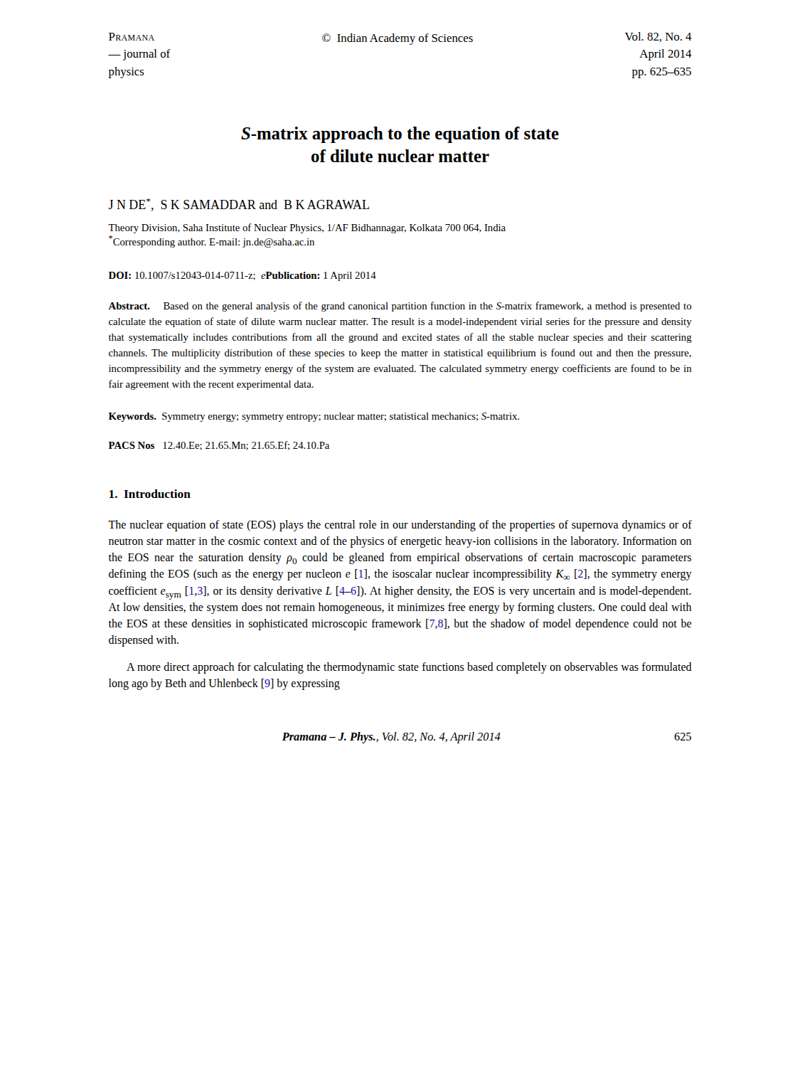Pramana
— journal of
physics
© Indian Academy of Sciences
Vol. 82, No. 4
April 2014
pp. 625–635
S-matrix approach to the equation of state
of dilute nuclear matter
J N DE*, S K SAMADDAR and B K AGRAWAL
Theory Division, Saha Institute of Nuclear Physics, 1/AF Bidhannagar, Kolkata 700 064, India
*Corresponding author. E-mail: jn.de@saha.ac.in
DOI: 10.1007/s12043-014-0711-z; ePublication: 1 April 2014
Abstract. Based on the general analysis of the grand canonical partition function in the S-matrix framework, a method is presented to calculate the equation of state of dilute warm nuclear matter. The result is a model-independent virial series for the pressure and density that systematically includes contributions from all the ground and excited states of all the stable nuclear species and their scattering channels. The multiplicity distribution of these species to keep the matter in statistical equilibrium is found out and then the pressure, incompressibility and the symmetry energy of the system are evaluated. The calculated symmetry energy coefficients are found to be in fair agreement with the recent experimental data.
Keywords. Symmetry energy; symmetry entropy; nuclear matter; statistical mechanics; S-matrix.
PACS Nos 12.40.Ee; 21.65.Mn; 21.65.Ef; 24.10.Pa
1. Introduction
The nuclear equation of state (EOS) plays the central role in our understanding of the properties of supernova dynamics or of neutron star matter in the cosmic context and of the physics of energetic heavy-ion collisions in the laboratory. Information on the EOS near the saturation density ρ0 could be gleaned from empirical observations of certain macroscopic parameters defining the EOS (such as the energy per nucleon e [1], the isoscalar nuclear incompressibility K∞ [2], the symmetry energy coefficient esym [1,3], or its density derivative L [4–6]). At higher density, the EOS is very uncertain and is model-dependent. At low densities, the system does not remain homogeneous, it minimizes free energy by forming clusters. One could deal with the EOS at these densities in sophisticated microscopic framework [7,8], but the shadow of model dependence could not be dispensed with.
A more direct approach for calculating the thermodynamic state functions based completely on observables was formulated long ago by Beth and Uhlenbeck [9] by expressing
Pramana – J. Phys., Vol. 82, No. 4, April 2014
625